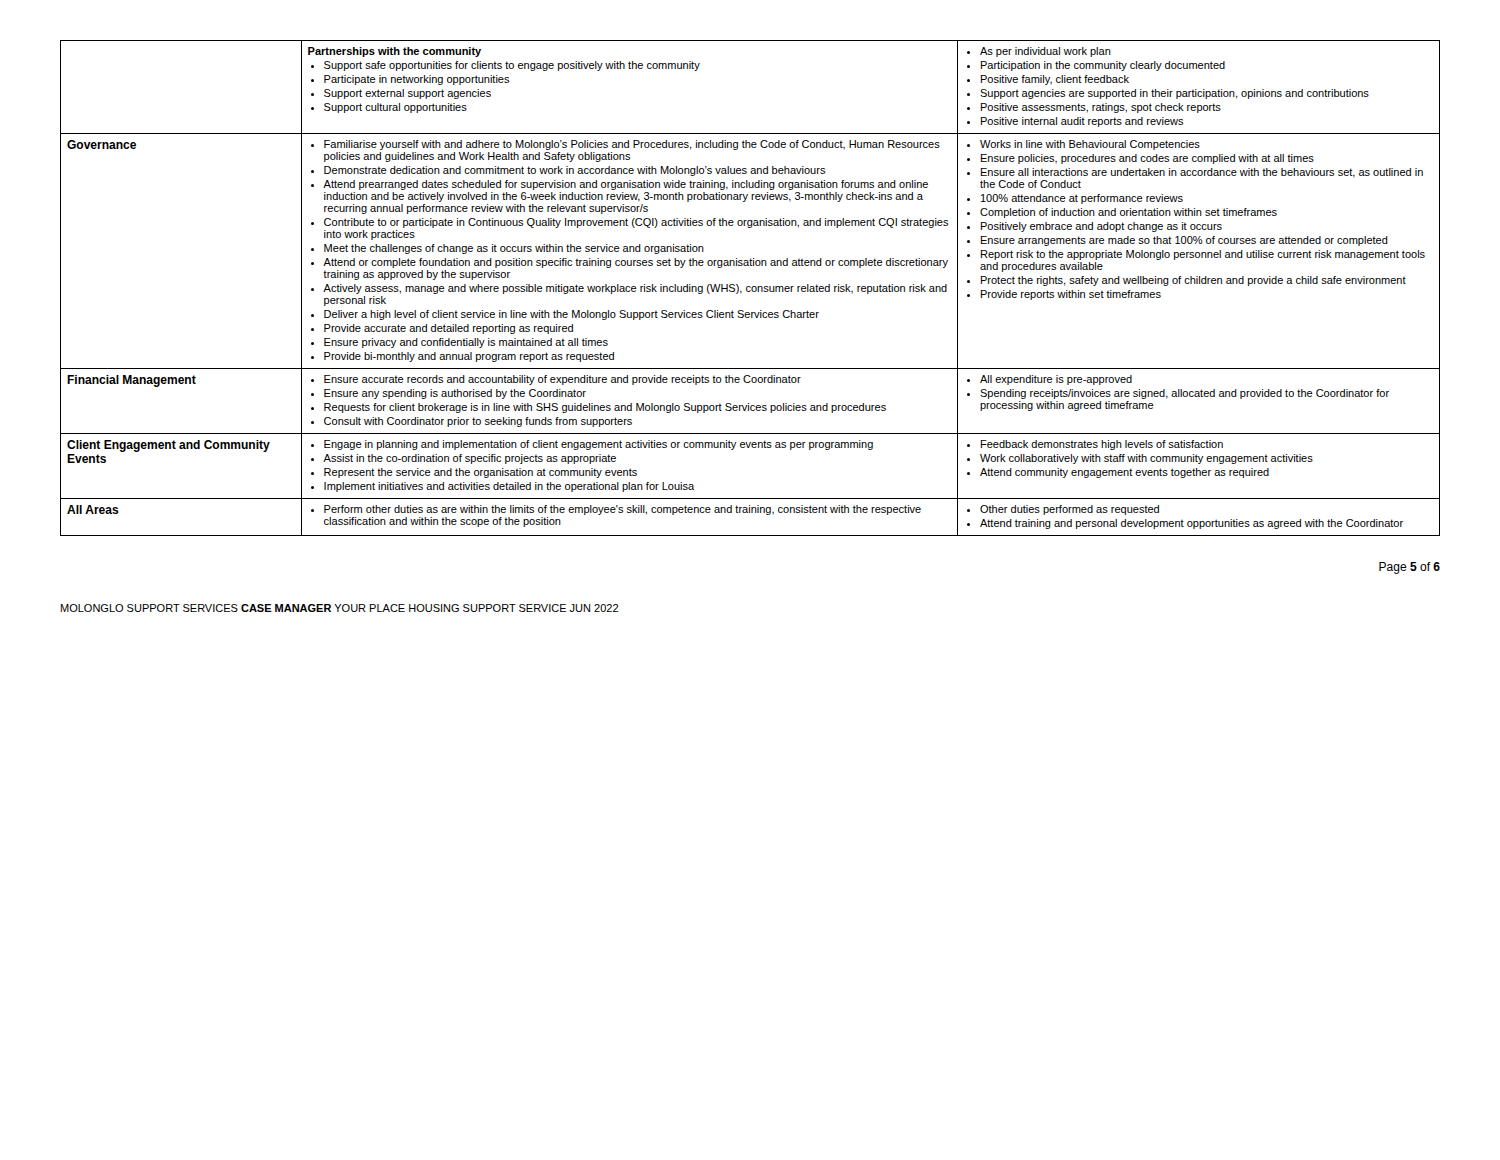| | Partnerships with the community Support safe opportunities for clients to engage positively with the community Participate in networking opportunities Support external support agencies Support cultural opportunities | As per individual work plan Participation in the community clearly documented Positive family, client feedback Support agencies are supported in their participation, opinions and contributions Positive assessments, ratings, spot check reports Positive internal audit reports and reviews |
| Governance | Familiarise yourself with and adhere to Molonglo’s Policies and Procedures, including the Code of Conduct, Human Resources policies and guidelines and Work Health and Safety obligations Demonstrate dedication and commitment to work in accordance with Molonglo’s values and behaviours Attend prearranged dates scheduled for supervision and organisation wide training, including organisation forums and online induction and be actively involved in the 6-week induction review, 3-month probationary reviews, 3-monthly check-ins and a recurring annual performance review with the relevant supervisor/s Contribute to or participate in Continuous Quality Improvement (CQI) activities of the organisation, and implement CQI strategies into work practices Meet the challenges of change as it occurs within the service and organisation Attend or complete foundation and position specific training courses set by the organisation and attend or complete discretionary training as approved by the supervisor Actively assess, manage and where possible mitigate workplace risk including (WHS), consumer related risk, reputation risk and personal risk Deliver a high level of client service in line with the Molonglo Support Services Client Services Charter Provide accurate and detailed reporting as required Ensure privacy and confidentially is maintained at all times Provide bi-monthly and annual program report as requested | Works in line with Behavioural Competencies Ensure policies, procedures and codes are complied with at all times Ensure all interactions are undertaken in accordance with the behaviours set, as outlined in the Code of Conduct 100% attendance at performance reviews Completion of induction and orientation within set timeframes Positively embrace and adopt change as it occurs Ensure arrangements are made so that 100% of courses are attended or completed Report risk to the appropriate Molonglo personnel and utilise current risk management tools and procedures available Protect the rights, safety and wellbeing of children and provide a child safe environment Provide reports within set timeframes |
| Financial Management | Ensure accurate records and accountability of expenditure and provide receipts to the Coordinator Ensure any spending is authorised by the Coordinator Requests for client brokerage is in line with SHS guidelines and Molonglo Support Services policies and procedures Consult with Coordinator prior to seeking funds from supporters | All expenditure is pre-approved Spending receipts/invoices are signed, allocated and provided to the Coordinator for processing within agreed timeframe |
| Client Engagement and Community Events | Engage in planning and implementation of client engagement activities or community events as per programming Assist in the co-ordination of specific projects as appropriate Represent the service and the organisation at community events Implement initiatives and activities detailed in the operational plan for Louisa | Feedback demonstrates high levels of satisfaction Work collaboratively with staff with community engagement activities Attend community engagement events together as required |
| All Areas | Perform other duties as are within the limits of the employee's skill, competence and training, consistent with the respective classification and within the scope of the position | Other duties performed as requested Attend training and personal development opportunities as agreed with the Coordinator |
Page 5 of 6
MOLONGLO SUPPORT SERVICES CASE MANAGER YOUR PLACE HOUSING SUPPORT SERVICE JUN 2022